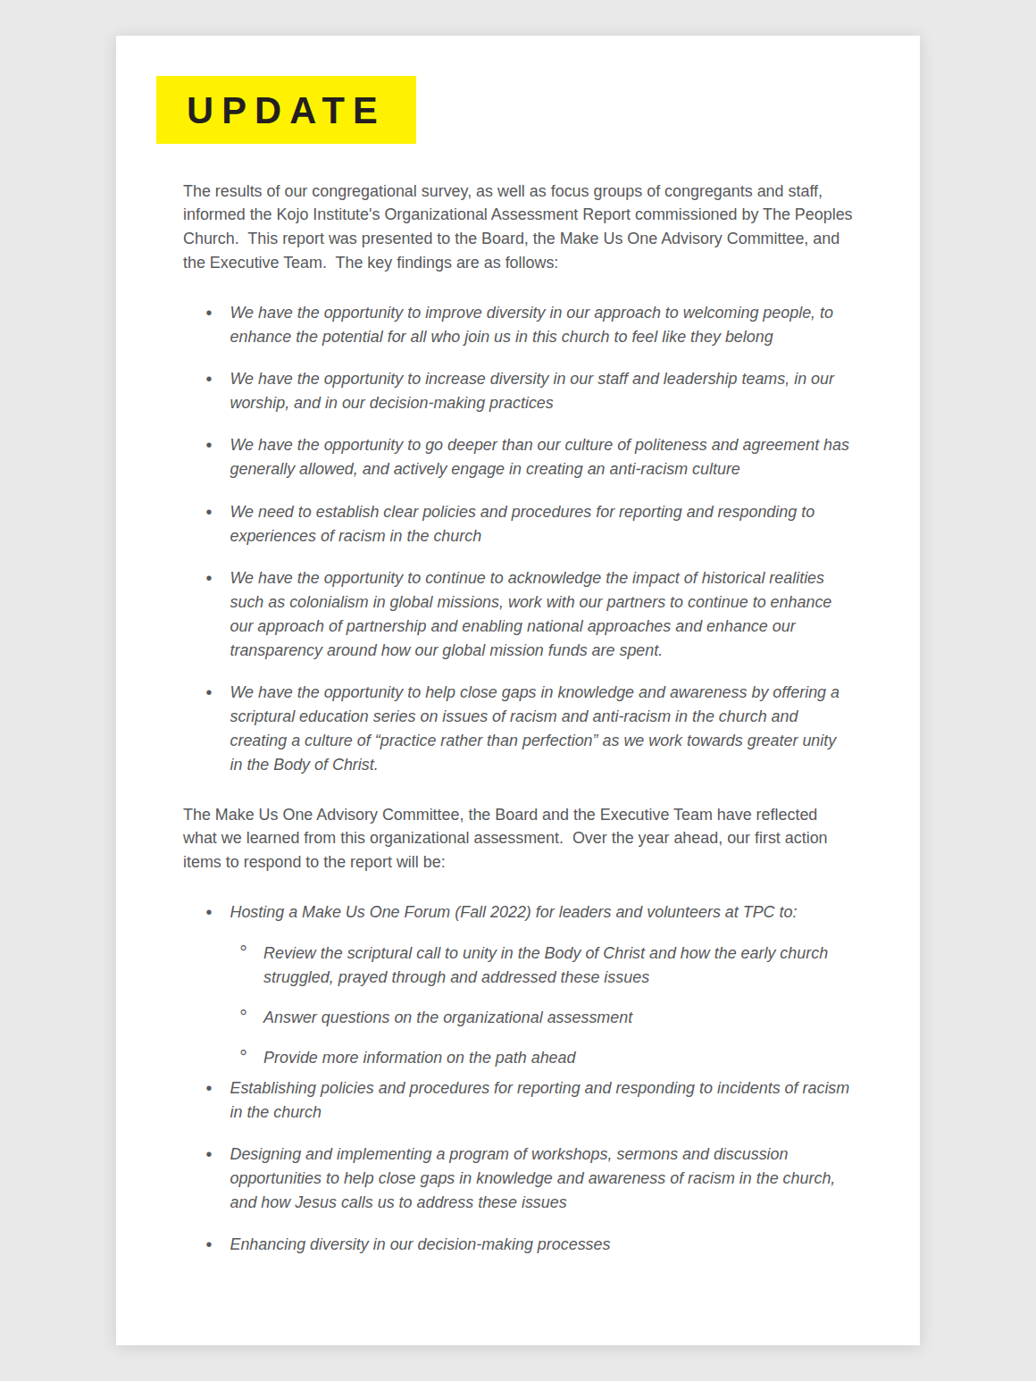Update
The results of our congregational survey, as well as focus groups of congregants and staff, informed the Kojo Institute's Organizational Assessment Report commissioned by The Peoples Church. This report was presented to the Board, the Make Us One Advisory Committee, and the Executive Team. The key findings are as follows:
We have the opportunity to improve diversity in our approach to welcoming people, to enhance the potential for all who join us in this church to feel like they belong
We have the opportunity to increase diversity in our staff and leadership teams, in our worship, and in our decision-making practices
We have the opportunity to go deeper than our culture of politeness and agreement has generally allowed, and actively engage in creating an anti-racism culture
We need to establish clear policies and procedures for reporting and responding to experiences of racism in the church
We have the opportunity to continue to acknowledge the impact of historical realities such as colonialism in global missions, work with our partners to continue to enhance our approach of partnership and enabling national approaches and enhance our transparency around how our global mission funds are spent.
We have the opportunity to help close gaps in knowledge and awareness by offering a scriptural education series on issues of racism and anti-racism in the church and creating a culture of “practice rather than perfection” as we work towards greater unity in the Body of Christ.
The Make Us One Advisory Committee, the Board and the Executive Team have reflected what we learned from this organizational assessment. Over the year ahead, our first action items to respond to the report will be:
Hosting a Make Us One Forum (Fall 2022) for leaders and volunteers at TPC to:
Review the scriptural call to unity in the Body of Christ and how the early church struggled, prayed through and addressed these issues
Answer questions on the organizational assessment
Provide more information on the path ahead
Establishing policies and procedures for reporting and responding to incidents of racism in the church
Designing and implementing a program of workshops, sermons and discussion opportunities to help close gaps in knowledge and awareness of racism in the church, and how Jesus calls us to address these issues
Enhancing diversity in our decision-making processes